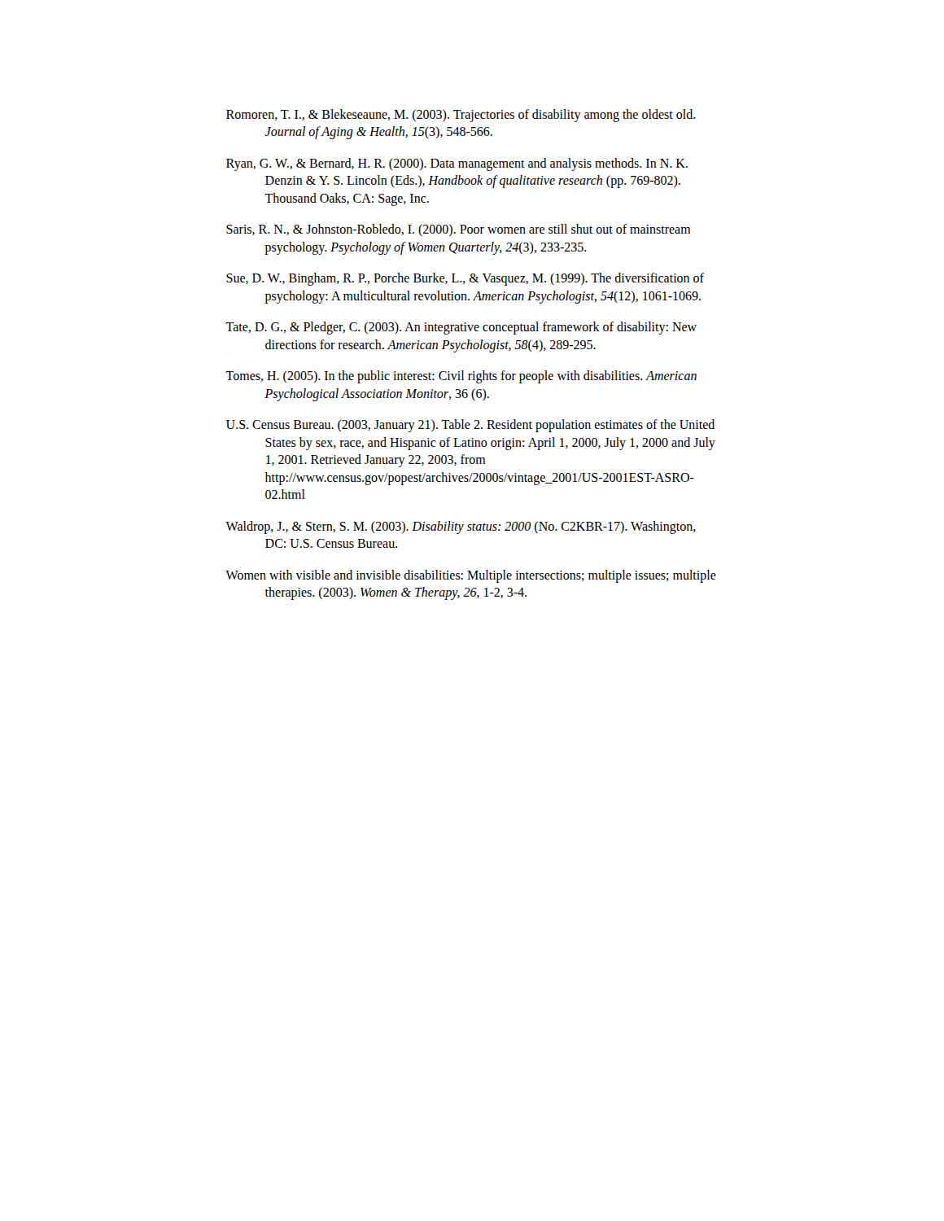Romoren, T. I., & Blekeseaune, M. (2003). Trajectories of disability among the oldest old. Journal of Aging & Health, 15(3), 548-566.
Ryan, G. W., & Bernard, H. R. (2000). Data management and analysis methods. In N. K. Denzin & Y. S. Lincoln (Eds.), Handbook of qualitative research (pp. 769-802). Thousand Oaks, CA: Sage, Inc.
Saris, R. N., & Johnston-Robledo, I. (2000). Poor women are still shut out of mainstream psychology. Psychology of Women Quarterly, 24(3), 233-235.
Sue, D. W., Bingham, R. P., Porche Burke, L., & Vasquez, M. (1999). The diversification of psychology: A multicultural revolution. American Psychologist, 54(12), 1061-1069.
Tate, D. G., & Pledger, C. (2003). An integrative conceptual framework of disability: New directions for research. American Psychologist, 58(4), 289-295.
Tomes, H. (2005). In the public interest: Civil rights for people with disabilities. American Psychological Association Monitor, 36 (6).
U.S. Census Bureau. (2003, January 21). Table 2. Resident population estimates of the United States by sex, race, and Hispanic of Latino origin: April 1, 2000, July 1, 2000 and July 1, 2001. Retrieved January 22, 2003, from http://www.census.gov/popest/archives/2000s/vintage_2001/US-2001EST-ASRO-02.html
Waldrop, J., & Stern, S. M. (2003). Disability status: 2000 (No. C2KBR-17). Washington, DC: U.S. Census Bureau.
Women with visible and invisible disabilities: Multiple intersections; multiple issues; multiple therapies. (2003). Women & Therapy, 26, 1-2, 3-4.